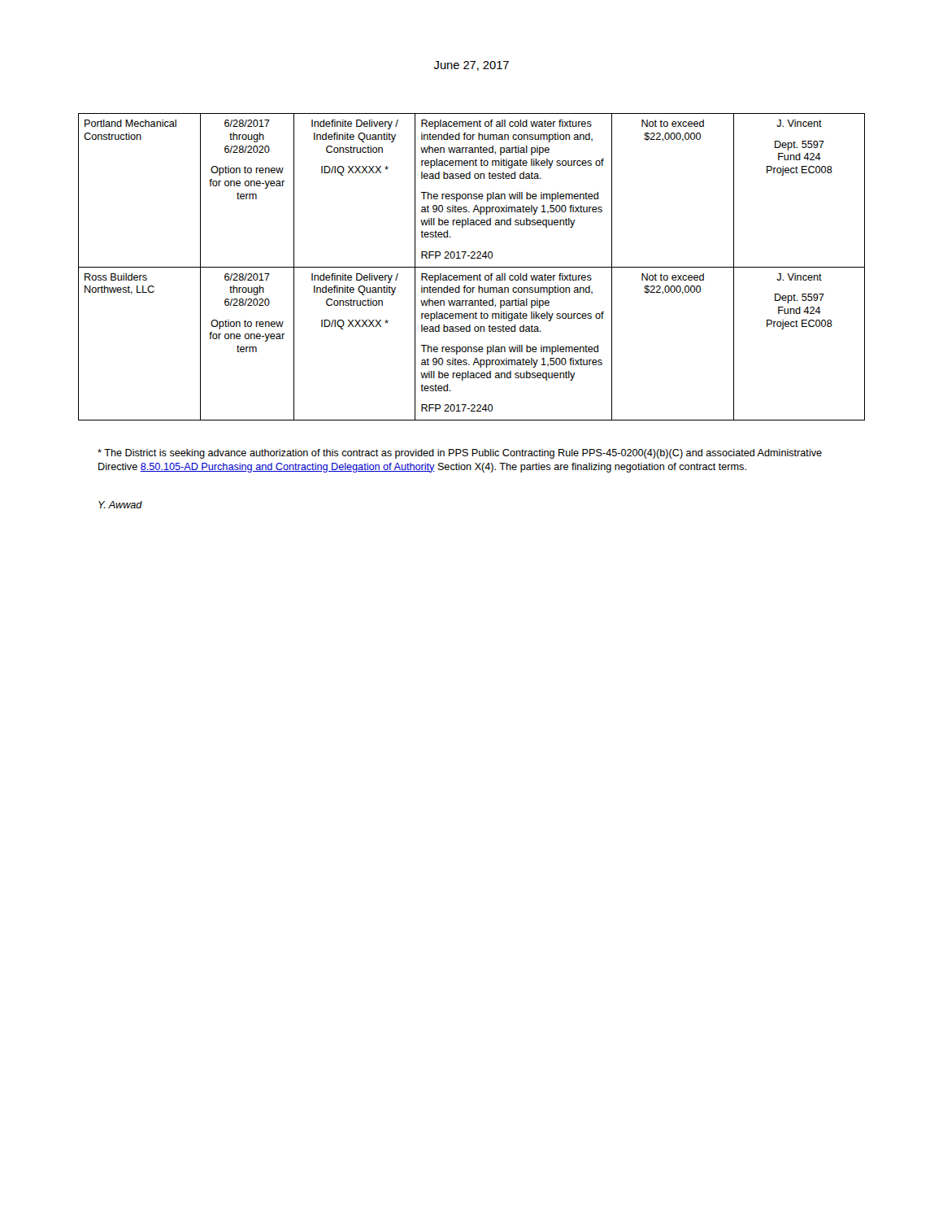June 27, 2017
| Portland Mechanical Construction | 6/28/2017 through 6/28/2020 Option to renew for one one-year term | Indefinite Delivery / Indefinite Quantity Construction ID/IQ XXXXX * | Replacement of all cold water fixtures intended for human consumption and, when warranted, partial pipe replacement to mitigate likely sources of lead based on tested data. The response plan will be implemented at 90 sites. Approximately 1,500 fixtures will be replaced and subsequently tested. RFP 2017-2240 | Not to exceed $22,000,000 | J. Vincent Dept. 5597 Fund 424 Project EC008 |
| Ross Builders Northwest, LLC | 6/28/2017 through 6/28/2020 Option to renew for one one-year term | Indefinite Delivery / Indefinite Quantity Construction ID/IQ XXXXX * | Replacement of all cold water fixtures intended for human consumption and, when warranted, partial pipe replacement to mitigate likely sources of lead based on tested data. The response plan will be implemented at 90 sites. Approximately 1,500 fixtures will be replaced and subsequently tested. RFP 2017-2240 | Not to exceed $22,000,000 | J. Vincent Dept. 5597 Fund 424 Project EC008 |
* The District is seeking advance authorization of this contract as provided in PPS Public Contracting Rule PPS-45-0200(4)(b)(C) and associated Administrative Directive 8.50.105-AD Purchasing and Contracting Delegation of Authority Section X(4). The parties are finalizing negotiation of contract terms.
Y. Awwad